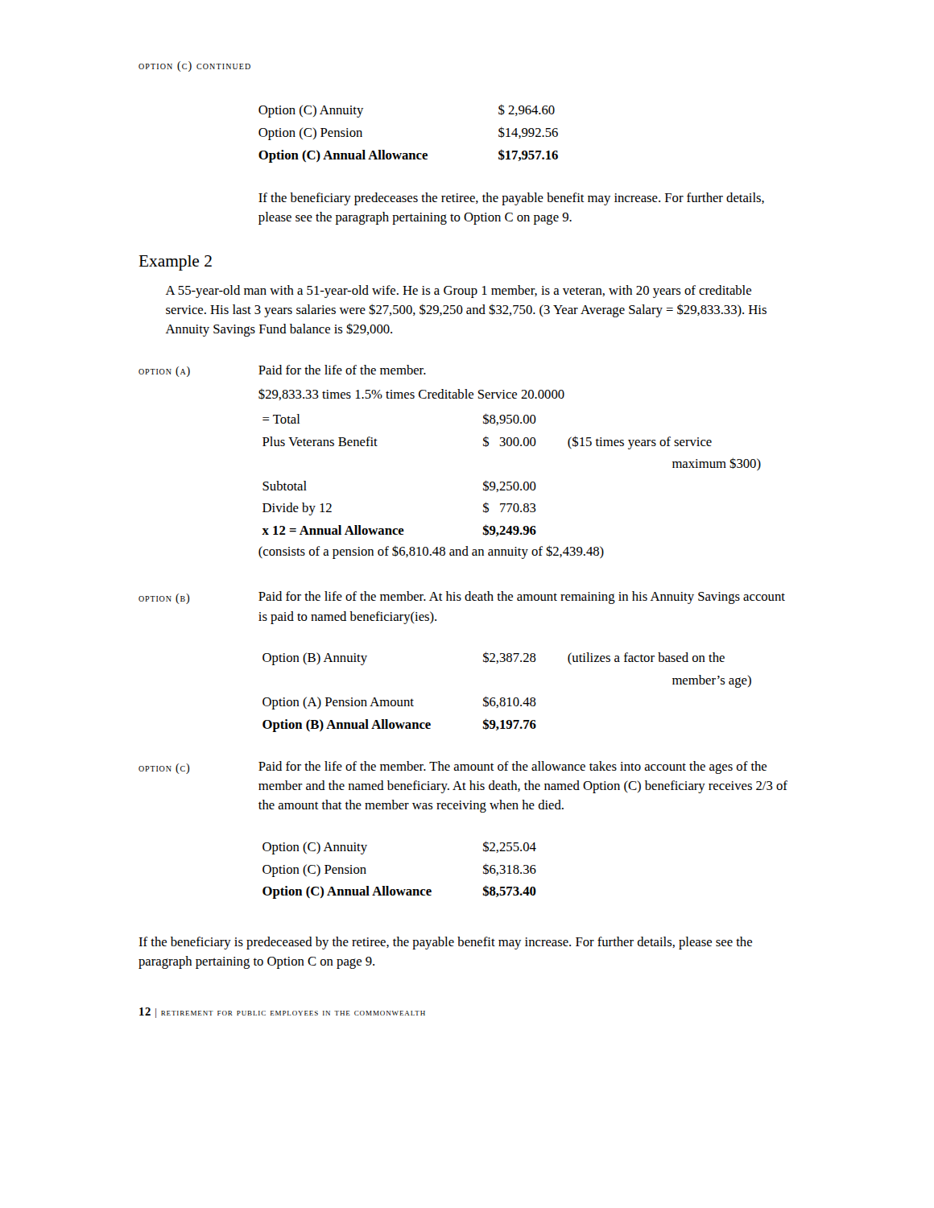option (c) continued
| Option (C) Annuity | $ 2,964.60 |
| Option (C) Pension | $14,992.56 |
| Option (C) Annual Allowance | $17,957.16 |
If the beneficiary predeceases the retiree, the payable benefit may increase. For further details, please see the paragraph pertaining to Option C on page 9.
Example 2
A 55-year-old man with a 51-year-old wife. He is a Group 1 member, is a veteran, with 20 years of creditable service. His last 3 years salaries were $27,500, $29,250 and $32,750. (3 Year Average Salary = $29,833.33). His Annuity Savings Fund balance is $29,000.
option (a)
Paid for the life of the member.
$29,833.33 times 1.5% times Creditable Service 20.0000
| = Total | $8,950.00 | |
| Plus Veterans Benefit | $ 300.00 | ($15 times years of service |
| | | maximum $300) |
| Subtotal | $9,250.00 | |
| Divide by 12 | $ 770.83 | |
| x 12 = Annual Allowance | $9,249.96 | |
(consists of a pension of $6,810.48 and an annuity of $2,439.48)
option (b)
Paid for the life of the member. At his death the amount remaining in his Annuity Savings account is paid to named beneficiary(ies).
| Option (B) Annuity | $2,387.28 | (utilizes a factor based on the |
| | | member’s age) |
| Option (A) Pension Amount | $6,810.48 | |
| Option (B) Annual Allowance | $9,197.76 | |
option (c)
Paid for the life of the member. The amount of the allowance takes into account the ages of the member and the named beneficiary. At his death, the named Option (C) beneficiary receives 2/3 of the amount that the member was receiving when he died.
| Option (C) Annuity | $2,255.04 | |
| Option (C) Pension | $6,318.36 | |
| Option (C) Annual Allowance | $8,573.40 | |
If the beneficiary is predeceased by the retiree, the payable benefit may increase. For further details, please see the paragraph pertaining to Option C on page 9.
12 | retirement for public employees in the commonwealth